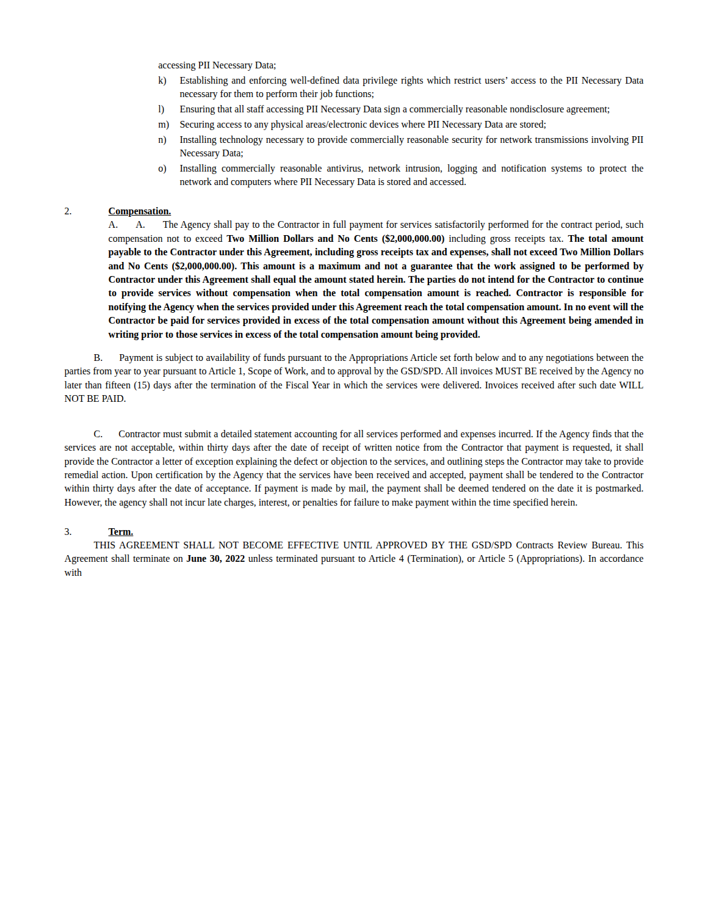accessing PII Necessary Data;
k) Establishing and enforcing well-defined data privilege rights which restrict users’ access to the PII Necessary Data necessary for them to perform their job functions;
l) Ensuring that all staff accessing PII Necessary Data sign a commercially reasonable nondisclosure agreement;
m) Securing access to any physical areas/electronic devices where PII Necessary Data are stored;
n) Installing technology necessary to provide commercially reasonable security for network transmissions involving PII Necessary Data;
o) Installing commercially reasonable antivirus, network intrusion, logging and notification systems to protect the network and computers where PII Necessary Data is stored and accessed.
2.
Compensation.
A. A. The Agency shall pay to the Contractor in full payment for services satisfactorily performed for the contract period, such compensation not to exceed Two Million Dollars and No Cents ($2,000,000.00) including gross receipts tax. The total amount payable to the Contractor under this Agreement, including gross receipts tax and expenses, shall not exceed Two Million Dollars and No Cents ($2,000,000.00). This amount is a maximum and not a guarantee that the work assigned to be performed by Contractor under this Agreement shall equal the amount stated herein. The parties do not intend for the Contractor to continue to provide services without compensation when the total compensation amount is reached. Contractor is responsible for notifying the Agency when the services provided under this Agreement reach the total compensation amount. In no event will the Contractor be paid for services provided in excess of the total compensation amount without this Agreement being amended in writing prior to those services in excess of the total compensation amount being provided.
B. Payment is subject to availability of funds pursuant to the Appropriations Article set forth below and to any negotiations between the parties from year to year pursuant to Article 1, Scope of Work, and to approval by the GSD/SPD. All invoices MUST BE received by the Agency no later than fifteen (15) days after the termination of the Fiscal Year in which the services were delivered. Invoices received after such date WILL NOT BE PAID.
C. Contractor must submit a detailed statement accounting for all services performed and expenses incurred. If the Agency finds that the services are not acceptable, within thirty days after the date of receipt of written notice from the Contractor that payment is requested, it shall provide the Contractor a letter of exception explaining the defect or objection to the services, and outlining steps the Contractor may take to provide remedial action. Upon certification by the Agency that the services have been received and accepted, payment shall be tendered to the Contractor within thirty days after the date of acceptance. If payment is made by mail, the payment shall be deemed tendered on the date it is postmarked. However, the agency shall not incur late charges, interest, or penalties for failure to make payment within the time specified herein.
3.
Term.
THIS AGREEMENT SHALL NOT BECOME EFFECTIVE UNTIL APPROVED BY THE GSD/SPD Contracts Review Bureau. This Agreement shall terminate on June 30, 2022 unless terminated pursuant to Article 4 (Termination), or Article 5 (Appropriations). In accordance with